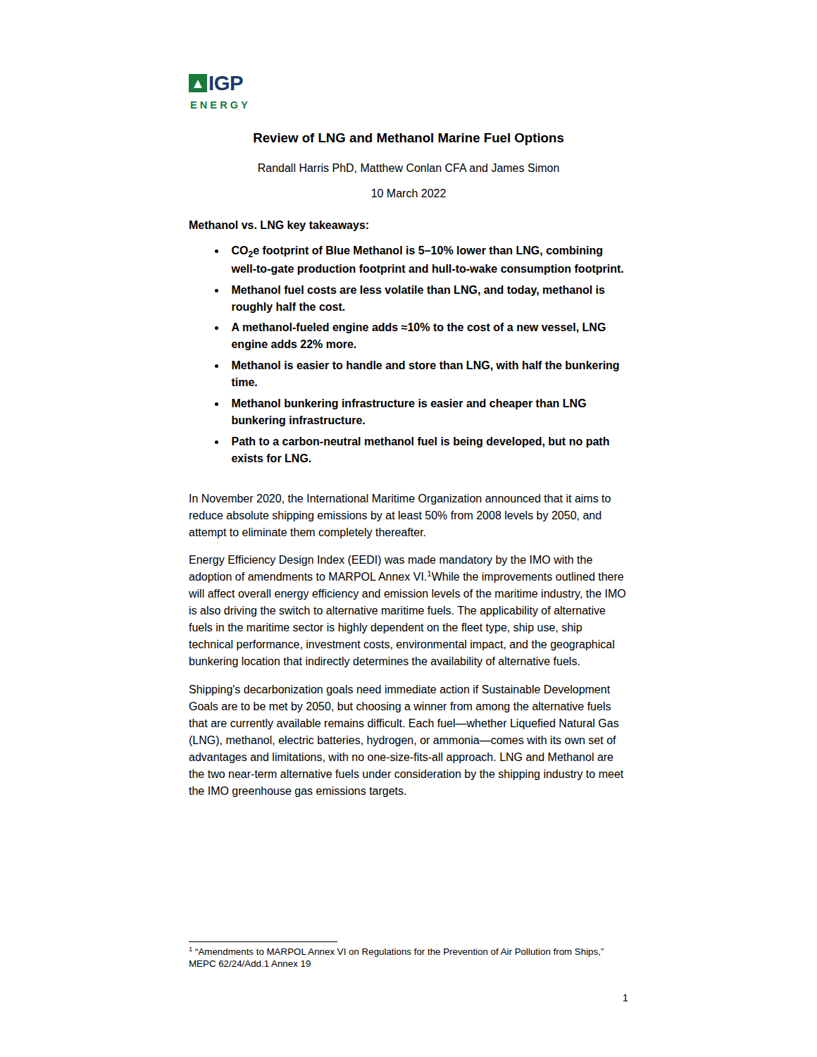▲IGP ENERGY
Review of LNG and Methanol Marine Fuel Options
Randall Harris PhD, Matthew Conlan CFA and James Simon
10 March 2022
Methanol vs. LNG key takeaways:
CO2e footprint of Blue Methanol is 5–10% lower than LNG, combining well-to-gate production footprint and hull-to-wake consumption footprint.
Methanol fuel costs are less volatile than LNG, and today, methanol is roughly half the cost.
A methanol-fueled engine adds ≈10% to the cost of a new vessel, LNG engine adds 22% more.
Methanol is easier to handle and store than LNG, with half the bunkering time.
Methanol bunkering infrastructure is easier and cheaper than LNG bunkering infrastructure.
Path to a carbon-neutral methanol fuel is being developed, but no path exists for LNG.
In November 2020, the International Maritime Organization announced that it aims to reduce absolute shipping emissions by at least 50% from 2008 levels by 2050, and attempt to eliminate them completely thereafter.
Energy Efficiency Design Index (EEDI) was made mandatory by the IMO with the adoption of amendments to MARPOL Annex VI.1While the improvements outlined there will affect overall energy efficiency and emission levels of the maritime industry, the IMO is also driving the switch to alternative maritime fuels. The applicability of alternative fuels in the maritime sector is highly dependent on the fleet type, ship use, ship technical performance, investment costs, environmental impact, and the geographical bunkering location that indirectly determines the availability of alternative fuels.
Shipping's decarbonization goals need immediate action if Sustainable Development Goals are to be met by 2050, but choosing a winner from among the alternative fuels that are currently available remains difficult. Each fuel—whether Liquefied Natural Gas (LNG), methanol, electric batteries, hydrogen, or ammonia—comes with its own set of advantages and limitations, with no one-size-fits-all approach. LNG and Methanol are the two near-term alternative fuels under consideration by the shipping industry to meet the IMO greenhouse gas emissions targets.
1 “Amendments to MARPOL Annex VI on Regulations for the Prevention of Air Pollution from Ships,” MEPC 62/24/Add.1 Annex 19
1